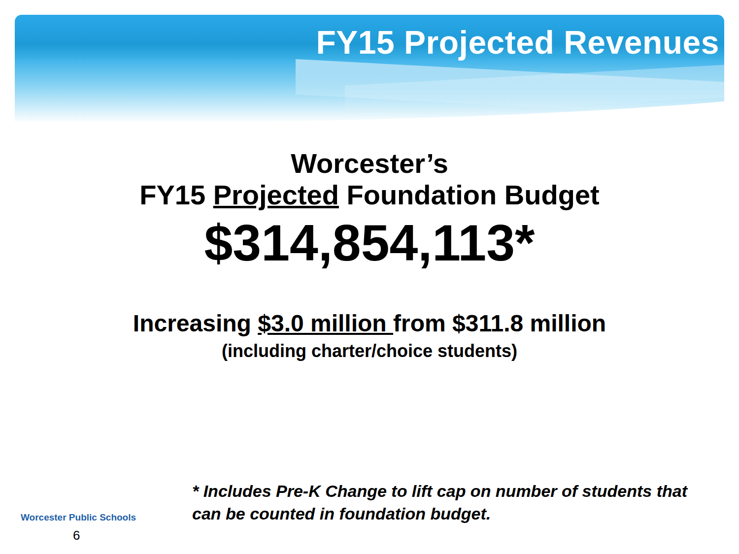FY15 Projected Revenues
Worcester’s
FY15 Projected Foundation Budget
$314,854,113*
Increasing $3.0 million from $311.8 million
(including charter/choice students)
* Includes Pre-K Change to lift cap on number of students that can be counted in foundation budget.
Worcester Public Schools
6